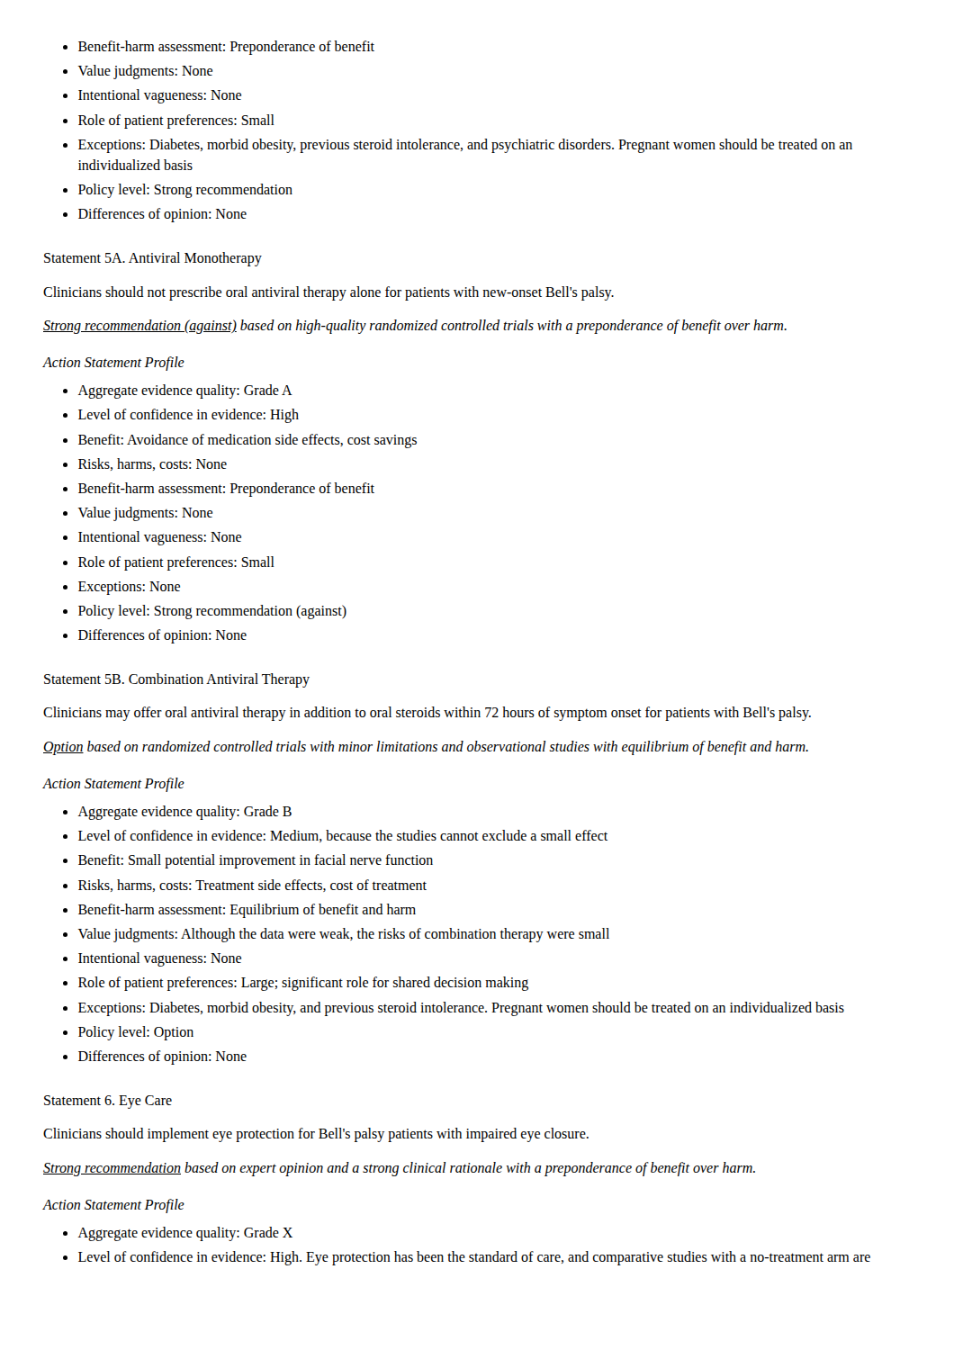Benefit-harm assessment: Preponderance of benefit
Value judgments: None
Intentional vagueness: None
Role of patient preferences: Small
Exceptions: Diabetes, morbid obesity, previous steroid intolerance, and psychiatric disorders. Pregnant women should be treated on an individualized basis
Policy level: Strong recommendation
Differences of opinion: None
Statement 5A. Antiviral Monotherapy
Clinicians should not prescribe oral antiviral therapy alone for patients with new-onset Bell's palsy.
Strong recommendation (against) based on high-quality randomized controlled trials with a preponderance of benefit over harm.
Action Statement Profile
Aggregate evidence quality: Grade A
Level of confidence in evidence: High
Benefit: Avoidance of medication side effects, cost savings
Risks, harms, costs: None
Benefit-harm assessment: Preponderance of benefit
Value judgments: None
Intentional vagueness: None
Role of patient preferences: Small
Exceptions: None
Policy level: Strong recommendation (against)
Differences of opinion: None
Statement 5B. Combination Antiviral Therapy
Clinicians may offer oral antiviral therapy in addition to oral steroids within 72 hours of symptom onset for patients with Bell's palsy.
Option based on randomized controlled trials with minor limitations and observational studies with equilibrium of benefit and harm.
Action Statement Profile
Aggregate evidence quality: Grade B
Level of confidence in evidence: Medium, because the studies cannot exclude a small effect
Benefit: Small potential improvement in facial nerve function
Risks, harms, costs: Treatment side effects, cost of treatment
Benefit-harm assessment: Equilibrium of benefit and harm
Value judgments: Although the data were weak, the risks of combination therapy were small
Intentional vagueness: None
Role of patient preferences: Large; significant role for shared decision making
Exceptions: Diabetes, morbid obesity, and previous steroid intolerance. Pregnant women should be treated on an individualized basis
Policy level: Option
Differences of opinion: None
Statement 6. Eye Care
Clinicians should implement eye protection for Bell's palsy patients with impaired eye closure.
Strong recommendation based on expert opinion and a strong clinical rationale with a preponderance of benefit over harm.
Action Statement Profile
Aggregate evidence quality: Grade X
Level of confidence in evidence: High. Eye protection has been the standard of care, and comparative studies with a no-treatment arm are